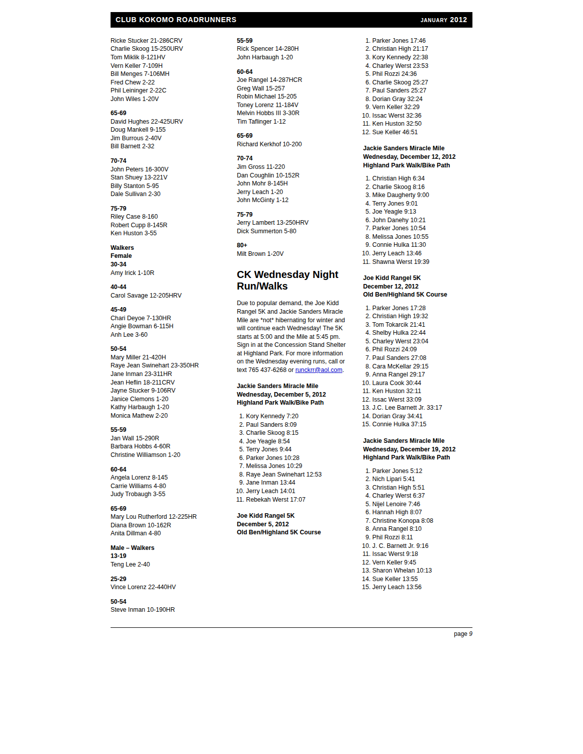Club Kokomo Roadrunners
January 2012
Ricke Stucker 21-286CRV
Charlie Skoog 15-250URV
Tom Miklik 8-121HV
Vern Keller 7-109H
Bill Menges 7-106MH
Fred Chew 2-22
Phil Leininger 2-22C
John Wiles 1-20V
65-69
David Hughes 22-425URV
Doug Mankell 9-155
Jim Burrous 2-40V
Bill Barnett 2-32
70-74
John Peters 16-300V
Stan Shuey 13-221V
Billy Stanton 5-95
Dale Sullivan 2-30
75-79
Riley Case 8-160
Robert Cupp 8-145R
Ken Huston 3-55
Walkers
Female
30-34
Amy Irick 1-10R
40-44
Carol Savage 12-205HRV
45-49
Chari Deyoe 7-130HR
Angie Bowman 6-115H
Anh Lee 3-60
50-54
Mary Miller 21-420H
Raye Jean Swinehart 23-350HR
Jane Inman 23-311HR
Jean Heflin 18-211CRV
Jayne Stucker 9-106RV
Janice Clemons 1-20
Kathy Harbaugh 1-20
Monica Mathew 2-20
55-59
Jan Wall 15-290R
Barbara Hobbs 4-60R
Christine Williamson 1-20
60-64
Angela Lorenz 8-145
Carrie Williams 4-80
Judy Trobaugh 3-55
65-69
Mary Lou Rutherford 12-225HR
Diana Brown 10-162R
Anita Dillman 4-80
Male – Walkers
13-19
Teng Lee 2-40
25-29
Vince Lorenz 22-440HV
50-54
Steve Inman 10-190HR
55-59
Rick Spencer 14-280H
John Harbaugh 1-20
60-64
Joe Rangel 14-287HCR
Greg Wall 15-257
Robin Michael 15-205
Toney Lorenz 11-184V
Melvin Hobbs III 3-30R
Tim Taflinger 1-12
65-69
Richard Kerkhof 10-200
70-74
Jim Gross 11-220
Dan Coughlin 10-152R
John Mohr 8-145H
Jerry Leach 1-20
John McGinty 1-12
75-79
Jerry Lambert 13-250HRV
Dick Summerton 5-80
80+
Milt Brown 1-20V
CK Wednesday Night Run/Walks
Due to popular demand, the Joe Kidd Rangel 5K and Jackie Sanders Miracle Mile are *not* hibernating for winter and will continue each Wednesday! The 5K starts at 5:00 and the Mile at 5:45 pm. Sign in at the Concession Stand Shelter at Highland Park. For more information on the Wednesday evening runs, call or text 765 437-6268 or runckrr@aol.com.
Jackie Sanders Miracle Mile
Wednesday, December 5, 2012
Highland Park Walk/Bike Path
Kory Kennedy 7:20
Paul Sanders 8:09
Charlie Skoog 8:15
Joe Yeagle 8:54
Terry Jones 9:44
Parker Jones 10:28
Melissa Jones 10:29
Raye Jean Swinehart 12:53
Jane Inman 13:44
Jerry Leach 14:01
Rebekah Werst 17:07
Joe Kidd Rangel 5K
December 5, 2012
Old Ben/Highland 5K Course
Parker Jones 17:46
Christian High 21:17
Kory Kennedy 22:38
Charley Werst 23:53
Phil Rozzi 24:36
Charlie Skoog 25:27
Paul Sanders 25:27
Dorian Gray 32:24
Vern Keller 32:29
Issac Werst 32:36
Ken Huston 32:50
Sue Keller 46:51
Jackie Sanders Miracle Mile
Wednesday, December 12, 2012
Highland Park Walk/Bike Path
Christian High 6:34
Charlie Skoog 8:16
Mike Daugherty 9:00
Terry Jones 9:01
Joe Yeagle 9:13
John Danehy 10:21
Parker Jones 10:54
Melissa Jones 10:55
Connie Hulka 11:30
Jerry Leach 13:46
Shawna Werst 19:39
Joe Kidd Rangel 5K
December 12, 2012
Old Ben/Highland 5K Course
Parker Jones 17:28
Christian High 19:32
Tom Tokarcik 21:41
Shelby Hulka 22:44
Charley Werst 23:04
Phil Rozzi 24:09
Paul Sanders 27:08
Cara McKellar 29:15
Anna Rangel 29:17
Laura Cook 30:44
Ken Huston 32:11
Issac Werst 33:09
J.C. Lee Barnett Jr. 33:17
Dorian Gray 34:41
Connie Hulka 37:15
Jackie Sanders Miracle Mile
Wednesday, December 19, 2012
Highland Park Walk/Bike Path
Parker Jones 5:12
Nich Lipari 5:41
Christian High 5:51
Charley Werst 6:37
Nijel Lenoire 7:46
Hannah High 8:07
Christine Konopa 8:08
Anna Rangel 8:10
Phil Rozzi 8:11
J. C. Barnett Jr. 9:16
Issac Werst 9:18
Vern Keller 9:45
Sharon Whelan 10:13
Sue Keller 13:55
Jerry Leach 13:56
page 9